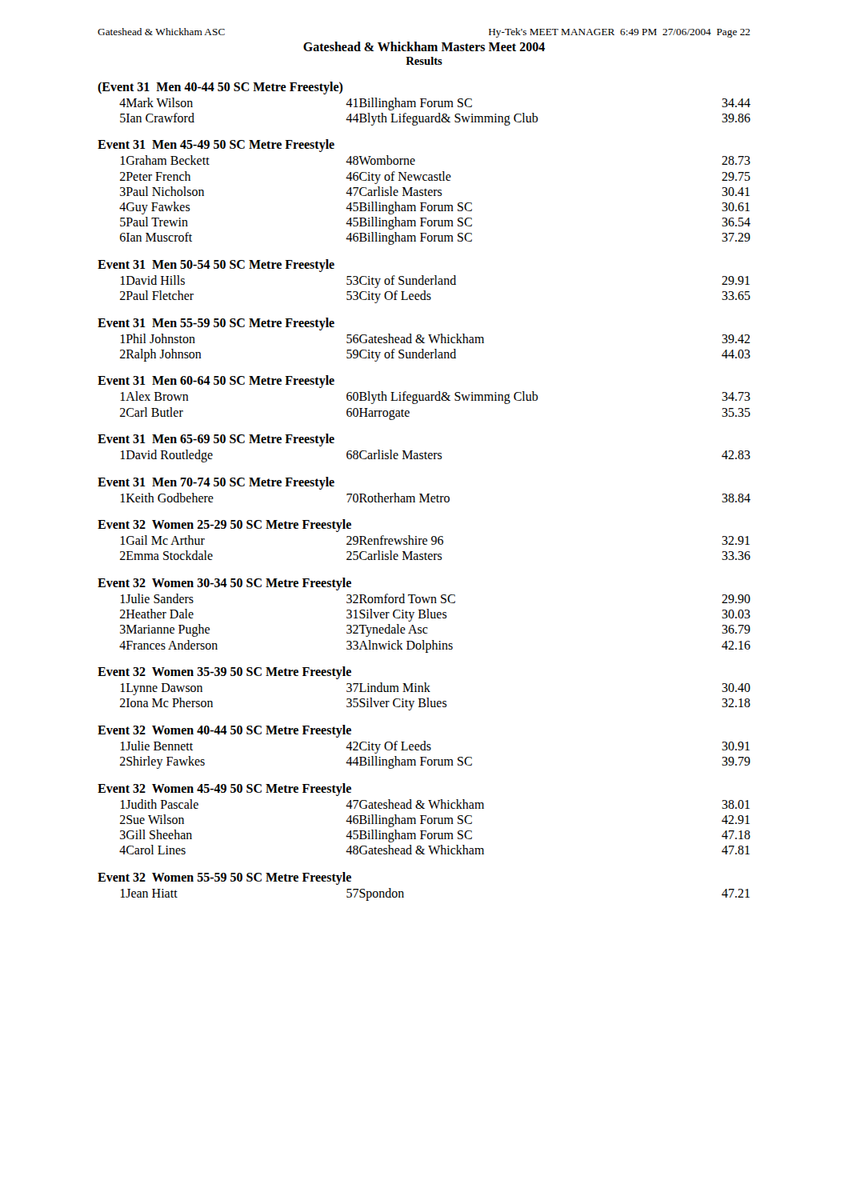Gateshead & Whickham ASC Hy-Tek's MEET MANAGER 6:49 PM 27/06/2004 Page 22
Gateshead & Whickham Masters Meet 2004
Results
(Event 31 Men 40-44 50 SC Metre Freestyle)
| 4 | Mark Wilson | 41 | Billingham Forum SC | 34.44 |
| 5 | Ian Crawford | 44 | Blyth Lifeguard& Swimming Club | 39.86 |
Event 31 Men 45-49 50 SC Metre Freestyle
| 1 | Graham Beckett | 48 | Womborne | 28.73 |
| 2 | Peter French | 46 | City of Newcastle | 29.75 |
| 3 | Paul Nicholson | 47 | Carlisle Masters | 30.41 |
| 4 | Guy Fawkes | 45 | Billingham Forum SC | 30.61 |
| 5 | Paul Trewin | 45 | Billingham Forum SC | 36.54 |
| 6 | Ian Muscroft | 46 | Billingham Forum SC | 37.29 |
Event 31 Men 50-54 50 SC Metre Freestyle
| 1 | David Hills | 53 | City of Sunderland | 29.91 |
| 2 | Paul Fletcher | 53 | City Of Leeds | 33.65 |
Event 31 Men 55-59 50 SC Metre Freestyle
| 1 | Phil Johnston | 56 | Gateshead & Whickham | 39.42 |
| 2 | Ralph Johnson | 59 | City of Sunderland | 44.03 |
Event 31 Men 60-64 50 SC Metre Freestyle
| 1 | Alex Brown | 60 | Blyth Lifeguard& Swimming Club | 34.73 |
| 2 | Carl Butler | 60 | Harrogate | 35.35 |
Event 31 Men 65-69 50 SC Metre Freestyle
| 1 | David Routledge | 68 | Carlisle Masters | 42.83 |
Event 31 Men 70-74 50 SC Metre Freestyle
| 1 | Keith Godbehere | 70 | Rotherham Metro | 38.84 |
Event 32 Women 25-29 50 SC Metre Freestyle
| 1 | Gail Mc Arthur | 29 | Renfrewshire 96 | 32.91 |
| 2 | Emma Stockdale | 25 | Carlisle Masters | 33.36 |
Event 32 Women 30-34 50 SC Metre Freestyle
| 1 | Julie Sanders | 32 | Romford Town SC | 29.90 |
| 2 | Heather Dale | 31 | Silver City Blues | 30.03 |
| 3 | Marianne Pughe | 32 | Tynedale Asc | 36.79 |
| 4 | Frances Anderson | 33 | Alnwick Dolphins | 42.16 |
Event 32 Women 35-39 50 SC Metre Freestyle
| 1 | Lynne Dawson | 37 | Lindum Mink | 30.40 |
| 2 | Iona Mc Pherson | 35 | Silver City Blues | 32.18 |
Event 32 Women 40-44 50 SC Metre Freestyle
| 1 | Julie Bennett | 42 | City Of Leeds | 30.91 |
| 2 | Shirley Fawkes | 44 | Billingham Forum SC | 39.79 |
Event 32 Women 45-49 50 SC Metre Freestyle
| 1 | Judith Pascale | 47 | Gateshead & Whickham | 38.01 |
| 2 | Sue Wilson | 46 | Billingham Forum SC | 42.91 |
| 3 | Gill Sheehan | 45 | Billingham Forum SC | 47.18 |
| 4 | Carol Lines | 48 | Gateshead & Whickham | 47.81 |
Event 32 Women 55-59 50 SC Metre Freestyle
| 1 | Jean Hiatt | 57 | Spondon | 47.21 |